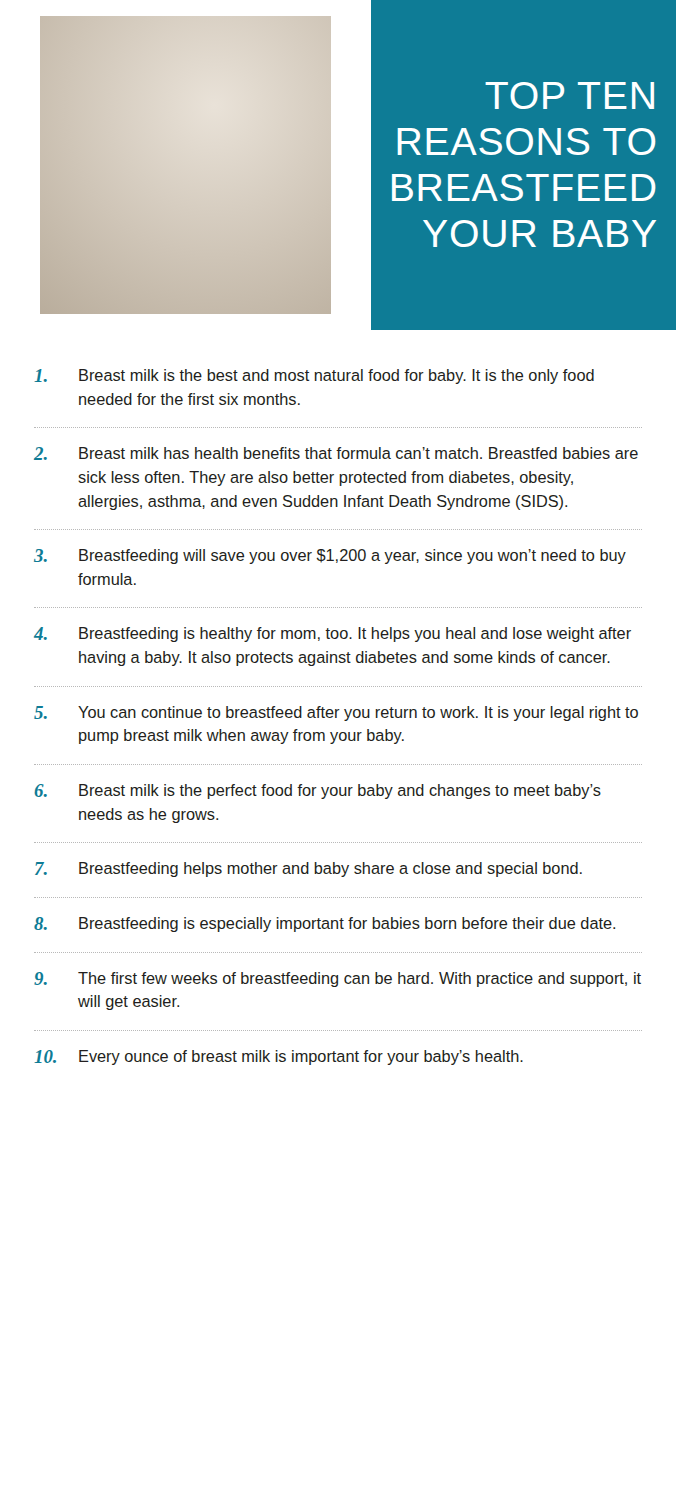Top Ten
Reasons to
Breastfeed
Your Baby
Breast milk is the best and most natural food for baby. It is the only food needed for the first six months.
Breast milk has health benefits that formula can’t match. Breastfed babies are sick less often. They are also better protected from diabetes, obesity, allergies, asthma, and even Sudden Infant Death Syndrome (SIDS).
Breastfeeding will save you over $1,200 a year, since you won’t need to buy formula.
Breastfeeding is healthy for mom, too. It helps you heal and lose weight after having a baby. It also protects against diabetes and some kinds of cancer.
You can continue to breastfeed after you return to work. It is your legal right to pump breast milk when away from your baby.
Breast milk is the perfect food for your baby and changes to meet baby’s needs as he grows.
Breastfeeding helps mother and baby share a close and special bond.
Breastfeeding is especially important for babies born before their due date.
The first few weeks of breastfeeding can be hard. With practice and support, it will get easier.
Every ounce of breast milk is important for your baby’s health.